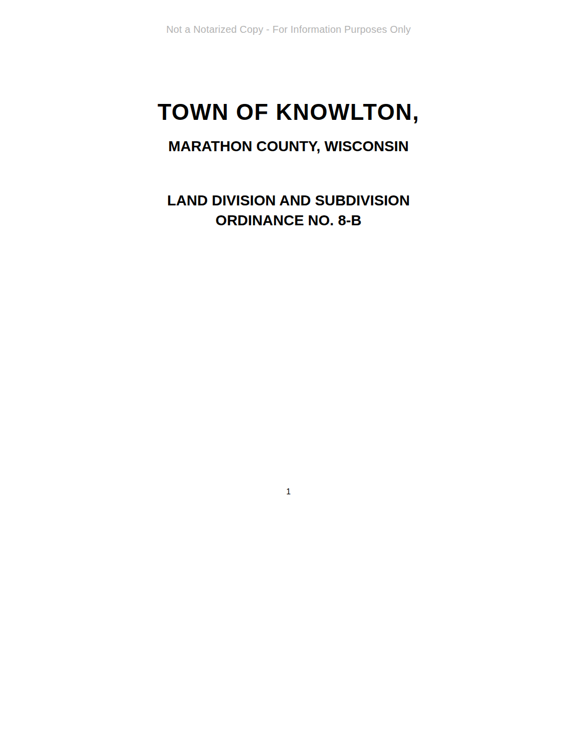Not a Notarized Copy - For Information Purposes Only
TOWN OF KNOWLTON,
MARATHON COUNTY, WISCONSIN
LAND DIVISION AND SUBDIVISION
ORDINANCE NO. 8-B
1